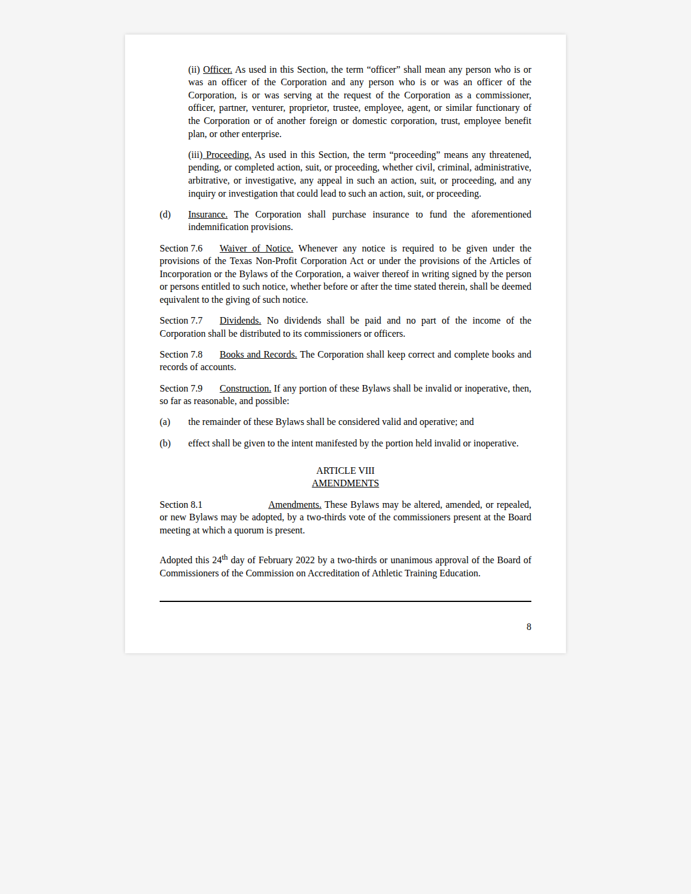(ii) Officer. As used in this Section, the term “officer” shall mean any person who is or was an officer of the Corporation and any person who is or was an officer of the Corporation, is or was serving at the request of the Corporation as a commissioner, officer, partner, venturer, proprietor, trustee, employee, agent, or similar functionary of the Corporation or of another foreign or domestic corporation, trust, employee benefit plan, or other enterprise.
(iii) Proceeding. As used in this Section, the term “proceeding” means any threatened, pending, or completed action, suit, or proceeding, whether civil, criminal, administrative, arbitrative, or investigative, any appeal in such an action, suit, or proceeding, and any inquiry or investigation that could lead to such an action, suit, or proceeding.
(d)
Insurance. The Corporation shall purchase insurance to fund the aforementioned indemnification provisions.
Section 7.6 Waiver of Notice. Whenever any notice is required to be given under the provisions of the Texas Non-Profit Corporation Act or under the provisions of the Articles of Incorporation or the Bylaws of the Corporation, a waiver thereof in writing signed by the person or persons entitled to such notice, whether before or after the time stated therein, shall be deemed equivalent to the giving of such notice.
Section 7.7 Dividends. No dividends shall be paid and no part of the income of the Corporation shall be distributed to its commissioners or officers.
Section 7.8 Books and Records. The Corporation shall keep correct and complete books and records of accounts.
Section 7.9 Construction. If any portion of these Bylaws shall be invalid or inoperative, then, so far as reasonable, and possible:
(a)
the remainder of these Bylaws shall be considered valid and operative; and
(b)
effect shall be given to the intent manifested by the portion held invalid or inoperative.
ARTICLE VIII
AMENDMENTS
Section 8.1 Amendments. These Bylaws may be altered, amended, or repealed, or new Bylaws may be adopted, by a two-thirds vote of the commissioners present at the Board meeting at which a quorum is present.
Adopted this 24th day of February 2022 by a two-thirds or unanimous approval of the Board of Commissioners of the Commission on Accreditation of Athletic Training Education.
8